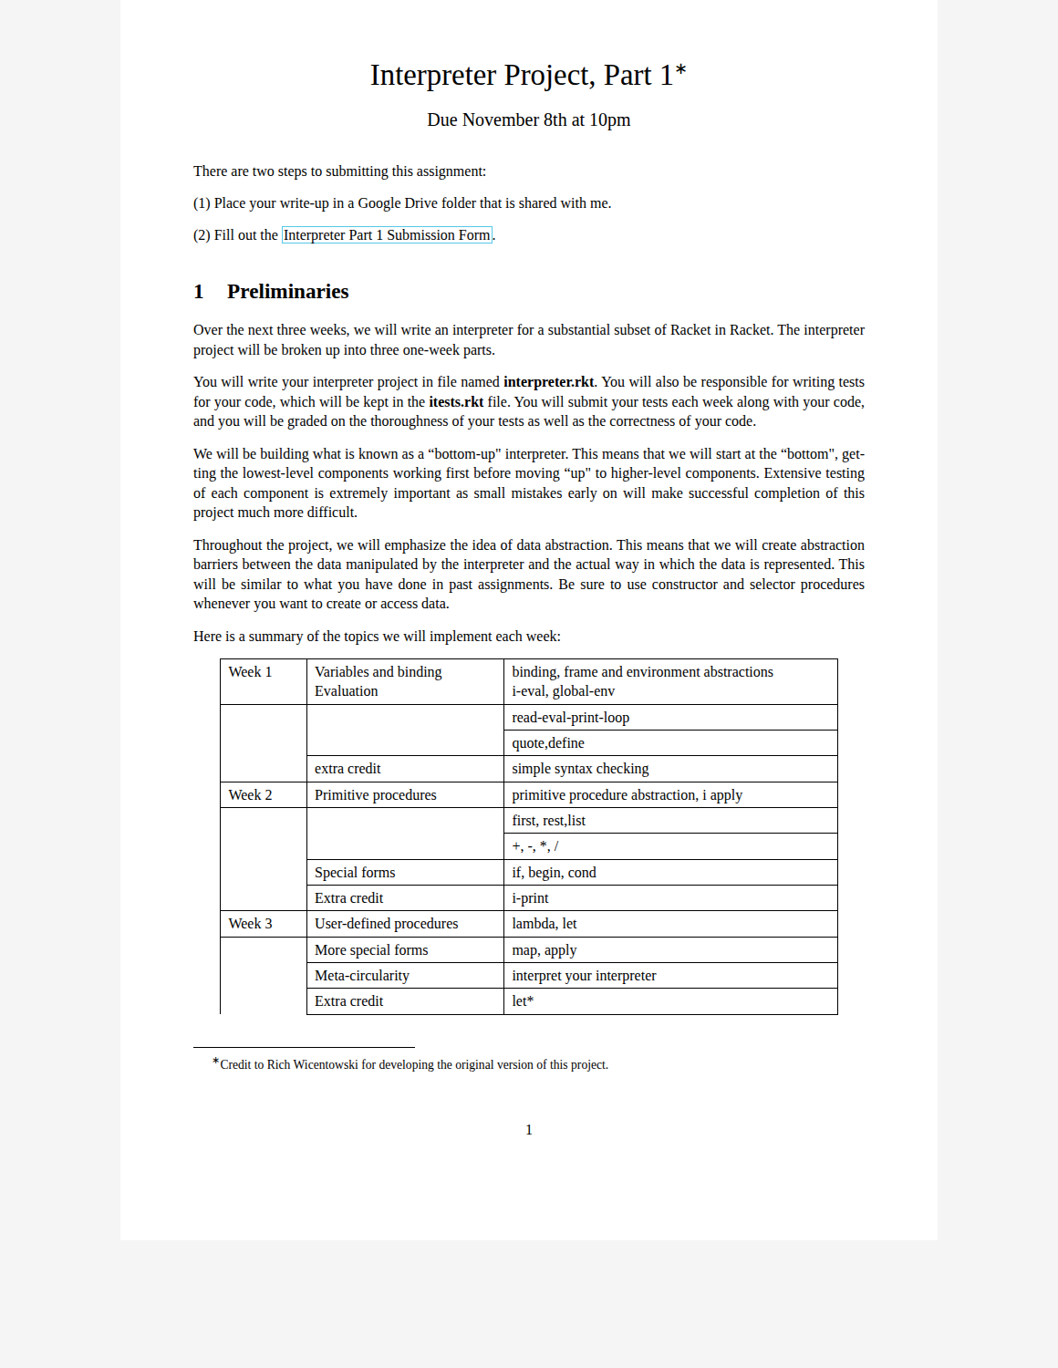Interpreter Project, Part 1∗
Due November 8th at 10pm
There are two steps to submitting this assignment:
(1) Place your write-up in a Google Drive folder that is shared with me.
(2) Fill out the Interpreter Part 1 Submission Form.
1 Preliminaries
Over the next three weeks, we will write an interpreter for a substantial subset of Racket in Racket. The interpreter project will be broken up into three one-week parts.
You will write your interpreter project in file named interpreter.rkt. You will also be responsible for writing tests for your code, which will be kept in the itests.rkt file. You will submit your tests each week along with your code, and you will be graded on the thoroughness of your tests as well as the correctness of your code.
We will be building what is known as a “bottom-up" interpreter. This means that we will start at the “bottom", getting the lowest-level components working first before moving “up" to higher-level components. Extensive testing of each component is extremely important as small mistakes early on will make successful completion of this project much more difficult.
Throughout the project, we will emphasize the idea of data abstraction. This means that we will create abstraction barriers between the data manipulated by the interpreter and the actual way in which the data is represented. This will be similar to what you have done in past assignments. Be sure to use constructor and selector procedures whenever you want to create or access data.
Here is a summary of the topics we will implement each week:
| Week 1 | Variables and binding Evaluation | binding, frame and environment abstractions i-eval, global-env |
| | | read-eval-print-loop |
| | | quote,define |
| | extra credit | simple syntax checking |
| Week 2 | Primitive procedures | primitive procedure abstraction, i apply |
| | | first, rest,list |
| | | +, -, *, / |
| | Special forms | if, begin, cond |
| | Extra credit | i-print |
| Week 3 | User-defined procedures | lambda, let |
| | More special forms | map, apply |
| | Meta-circularity | interpret your interpreter |
| | Extra credit | let* |
∗Credit to Rich Wicentowski for developing the original version of this project.
1